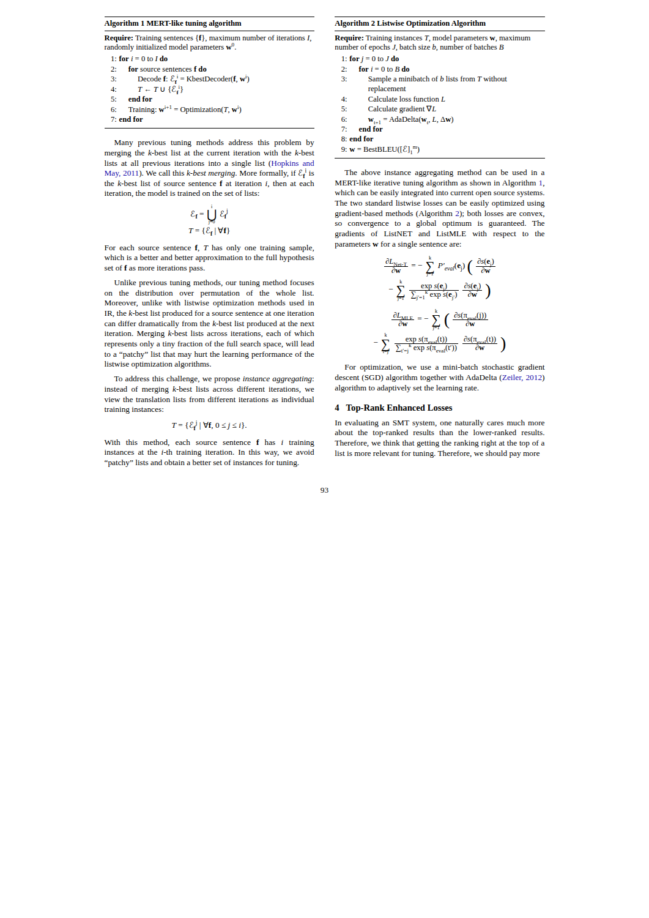Algorithm 1 MERT-like tuning algorithm
Require: Training sentences {f}, maximum number of iterations I, randomly initialized model parameters w0.
for i = 0 to I do
for source sentences f do
Decode f: ℰfi = KbestDecoder(f, wi)
T ← T ∪ {ℰfi}
end for
Training: wi+1 = Optimization(T, wi)
end for
Many previous tuning methods address this problem by merging the k-best list at the current iteration with the k-best lists at all previous iterations into a single list (Hopkins and May, 2011). We call this k-best merging. More formally, if ℰfi is the k-best list of source sentence f at iteration i, then at each iteration, the model is trained on the set of lists:
ℰf = i⋃j=0 ℰfj T = {ℰf | ∀f}
For each source sentence f, T has only one training sample, which is a better and better approximation to the full hypothesis set of f as more iterations pass.
Unlike previous tuning methods, our tuning method focuses on the distribution over permutation of the whole list. Moreover, unlike with listwise optimization methods used in IR, the k-best list produced for a source sentence at one iteration can differ dramatically from the k-best list produced at the next iteration. Merging k-best lists across iterations, each of which represents only a tiny fraction of the full search space, will lead to a “patchy” list that may hurt the learning performance of the listwise optimization algorithms.
To address this challenge, we propose instance aggregating: instead of merging k-best lists across different iterations, we view the translation lists from different iterations as individual training instances:
T = {ℰfj | ∀f, 0 ≤ j ≤ i}.
With this method, each source sentence f has i training instances at the i-th training iteration. In this way, we avoid “patchy” lists and obtain a better set of instances for tuning.
Algorithm 2 Listwise Optimization Algorithm
Require: Training instances T, model parameters w, maximum number of epochs J, batch size b, number of batches B
for j = 0 to J do
for i = 0 to B do
Sample a minibatch of b lists from T without replacement
Calculate loss function L
Calculate gradient ∇L
wt+1 = AdaDelta(wt, L, Δw)
end for
end for
w = BestBLEU([ℰ]1m)
The above instance aggregating method can be used in a MERT-like iterative tuning algorithm as shown in Algorithm 1, which can be easily integrated into current open source systems. The two standard listwise losses can be easily optimized using gradient-based methods (Algorithm 2); both losses are convex, so convergence to a global optimum is guaranteed. The gradients of ListNET and ListMLE with respect to the parameters w for a single sentence are:
∂LNet-T∂w = − k∑j=1 P′eval(ej) ( ∂s(ej)∂w − k∑j=1 exp s(ej) ∑j′=1k exp s(ej′) ∂s(ej)∂w )
∂LMLE∂w = − k∑j=1 ( ∂s(πeval(j))∂w − k∑t=j exp s(πeval(t)) ∑t′=jk exp s(πeval(t′)) ∂s(πeval(t))∂w )
For optimization, we use a mini-batch stochastic gradient descent (SGD) algorithm together with AdaDelta (Zeiler, 2012) algorithm to adaptively set the learning rate.
4 Top-Rank Enhanced Losses
In evaluating an SMT system, one naturally cares much more about the top-ranked results than the lower-ranked results. Therefore, we think that getting the ranking right at the top of a list is more relevant for tuning. Therefore, we should pay more
93